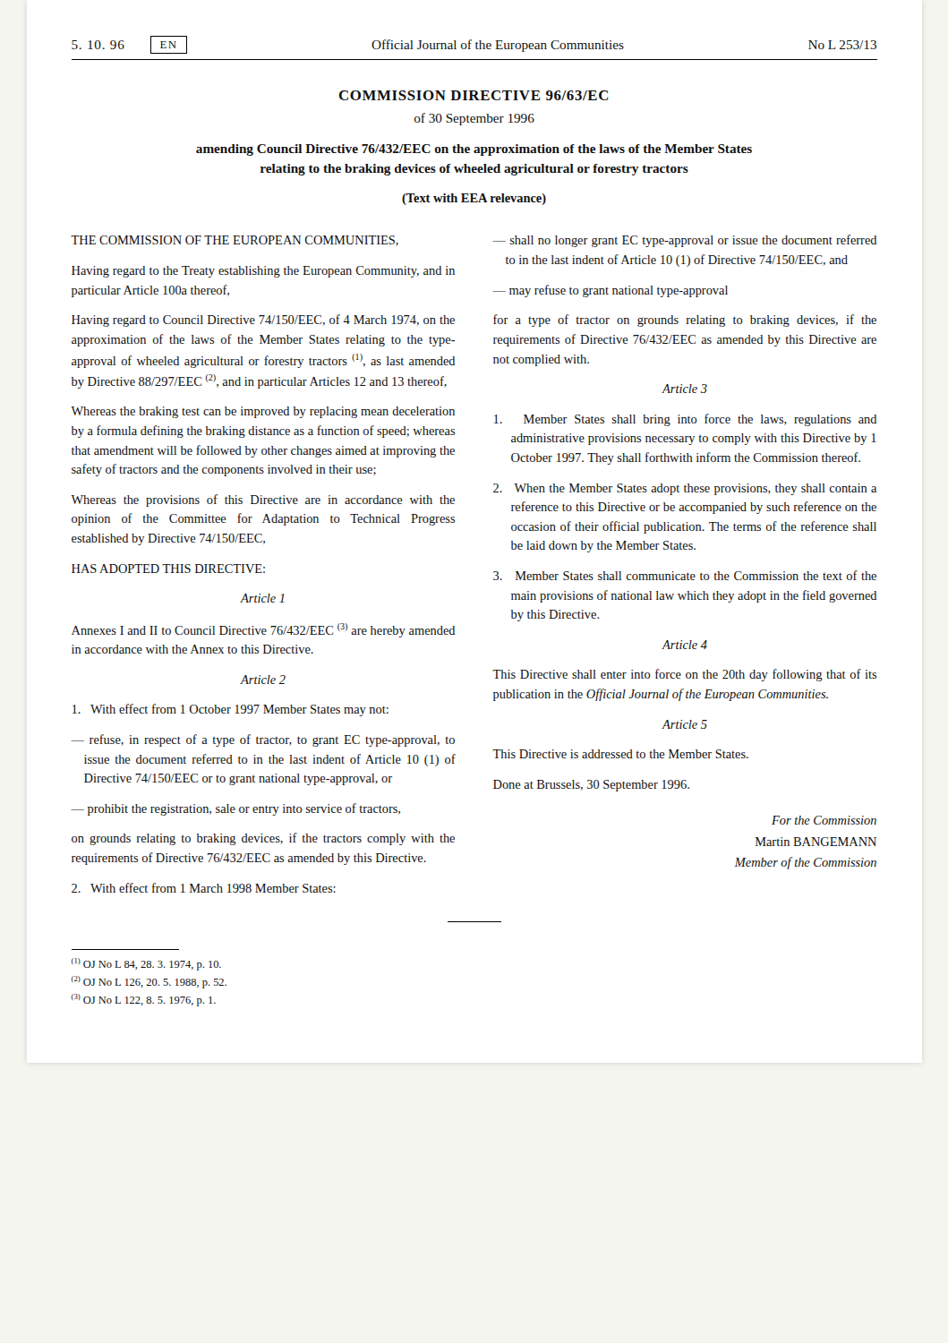5. 10. 96 EN Official Journal of the European Communities No L 253/13
COMMISSION DIRECTIVE 96/63/EC
of 30 September 1996
amending Council Directive 76/432/EEC on the approximation of the laws of the Member States relating to the braking devices of wheeled agricultural or forestry tractors
(Text with EEA relevance)
The Commission of the European Communities,
Having regard to the Treaty establishing the European Community, and in particular Article 100a thereof,
Having regard to Council Directive 74/150/EEC, of 4 March 1974, on the approximation of the laws of the Member States relating to the type-approval of wheeled agricultural or forestry tractors (1), as last amended by Directive 88/297/EEC (2), and in particular Articles 12 and 13 thereof,
Whereas the braking test can be improved by replacing mean deceleration by a formula defining the braking distance as a function of speed; whereas that amendment will be followed by other changes aimed at improving the safety of tractors and the components involved in their use;
Whereas the provisions of this Directive are in accordance with the opinion of the Committee for Adaptation to Technical Progress established by Directive 74/150/EEC,
Has adopted this Directive:
Article 1
Annexes I and II to Council Directive 76/432/EEC (3) are hereby amended in accordance with the Annex to this Directive.
Article 2
1. With effect from 1 October 1997 Member States may not:
— refuse, in respect of a type of tractor, to grant EC type-approval, to issue the document referred to in the last indent of Article 10 (1) of Directive 74/150/EEC or to grant national type-approval, or
— prohibit the registration, sale or entry into service of tractors,
on grounds relating to braking devices, if the tractors comply with the requirements of Directive 76/432/EEC as amended by this Directive.
2. With effect from 1 March 1998 Member States:
— shall no longer grant EC type-approval or issue the document referred to in the last indent of Article 10 (1) of Directive 74/150/EEC, and
— may refuse to grant national type-approval
for a type of tractor on grounds relating to braking devices, if the requirements of Directive 76/432/EEC as amended by this Directive are not complied with.
Article 3
1. Member States shall bring into force the laws, regulations and administrative provisions necessary to comply with this Directive by 1 October 1997. They shall forthwith inform the Commission thereof.
2. When the Member States adopt these provisions, they shall contain a reference to this Directive or be accompanied by such reference on the occasion of their official publication. The terms of the reference shall be laid down by the Member States.
3. Member States shall communicate to the Commission the text of the main provisions of national law which they adopt in the field governed by this Directive.
Article 4
This Directive shall enter into force on the 20th day following that of its publication in the Official Journal of the European Communities.
Article 5
This Directive is addressed to the Member States.
Done at Brussels, 30 September 1996.
For the Commission
Martin BANGEMANN
Member of the Commission
(1) OJ No L 84, 28. 3. 1974, p. 10.
(2) OJ No L 126, 20. 5. 1988, p. 52.
(3) OJ No L 122, 8. 5. 1976, p. 1.